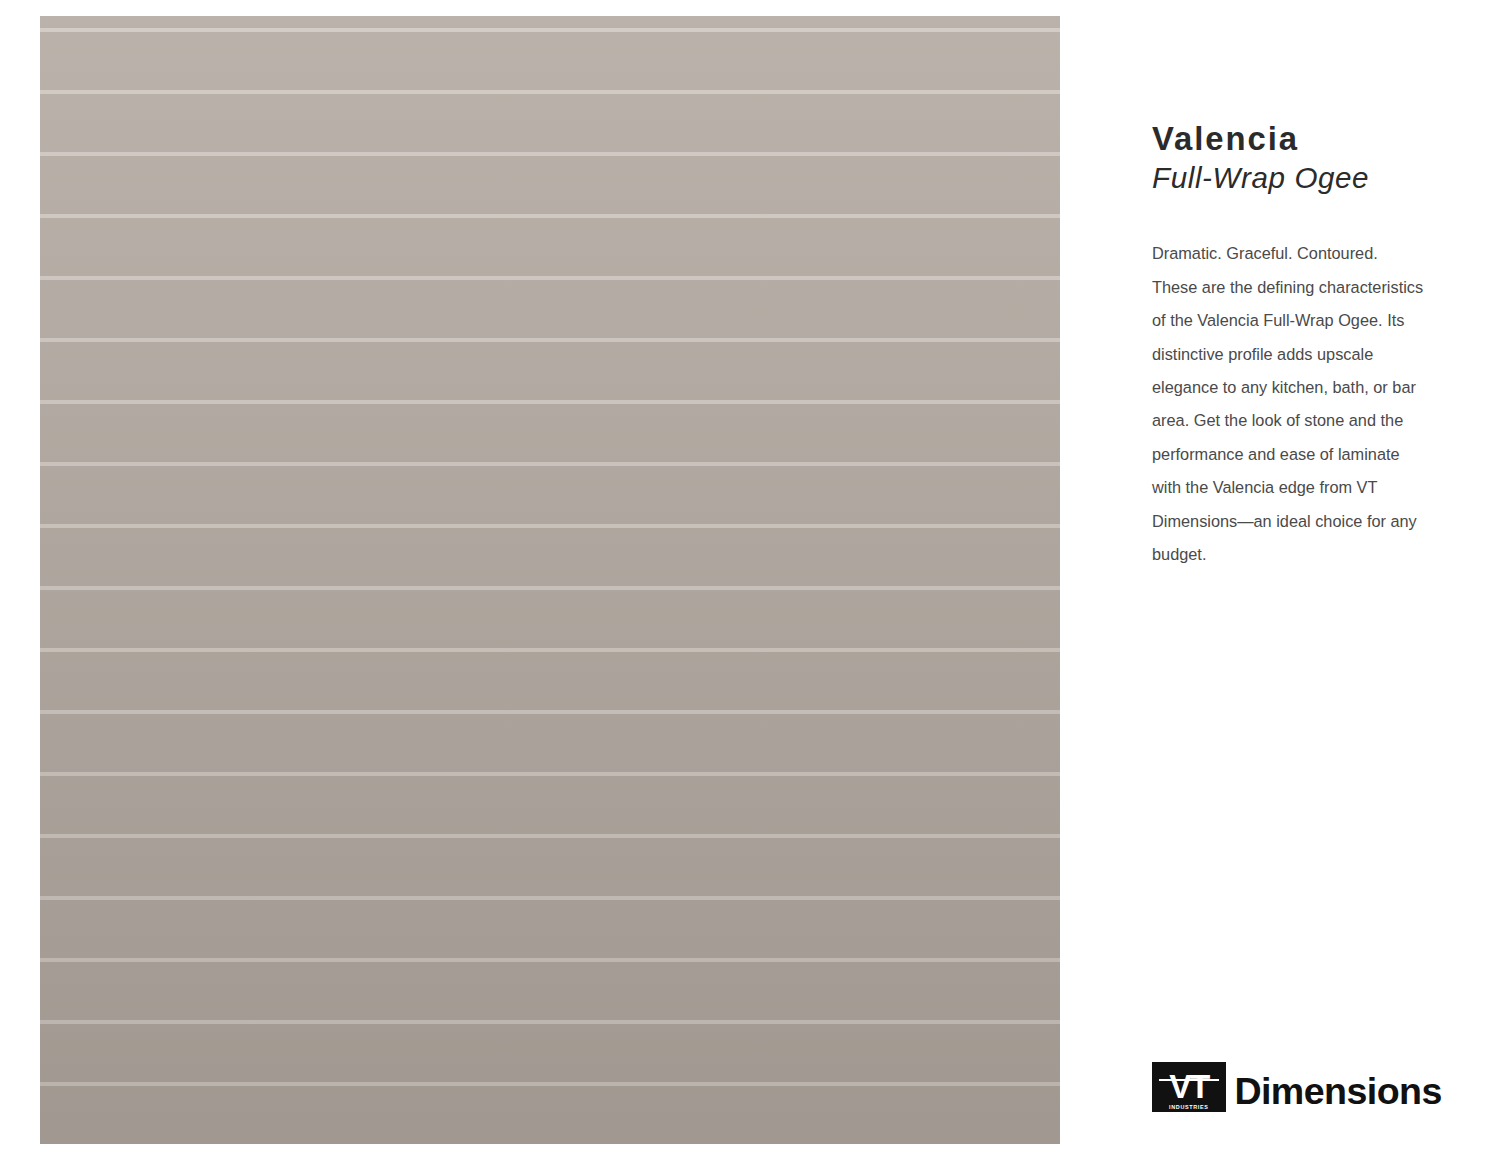Valencia
Full-Wrap Ogee
Dramatic. Graceful. Contoured. These are the defining characteristics of the Valencia Full-Wrap Ogee. Its distinctive profile adds upscale elegance to any kitchen, bath, or bar area. Get the look of stone and the performance and ease of laminate with the Valencia edge from VT Dimensions—an ideal choice for any budget.
VT INDUSTRIES
Dimensions